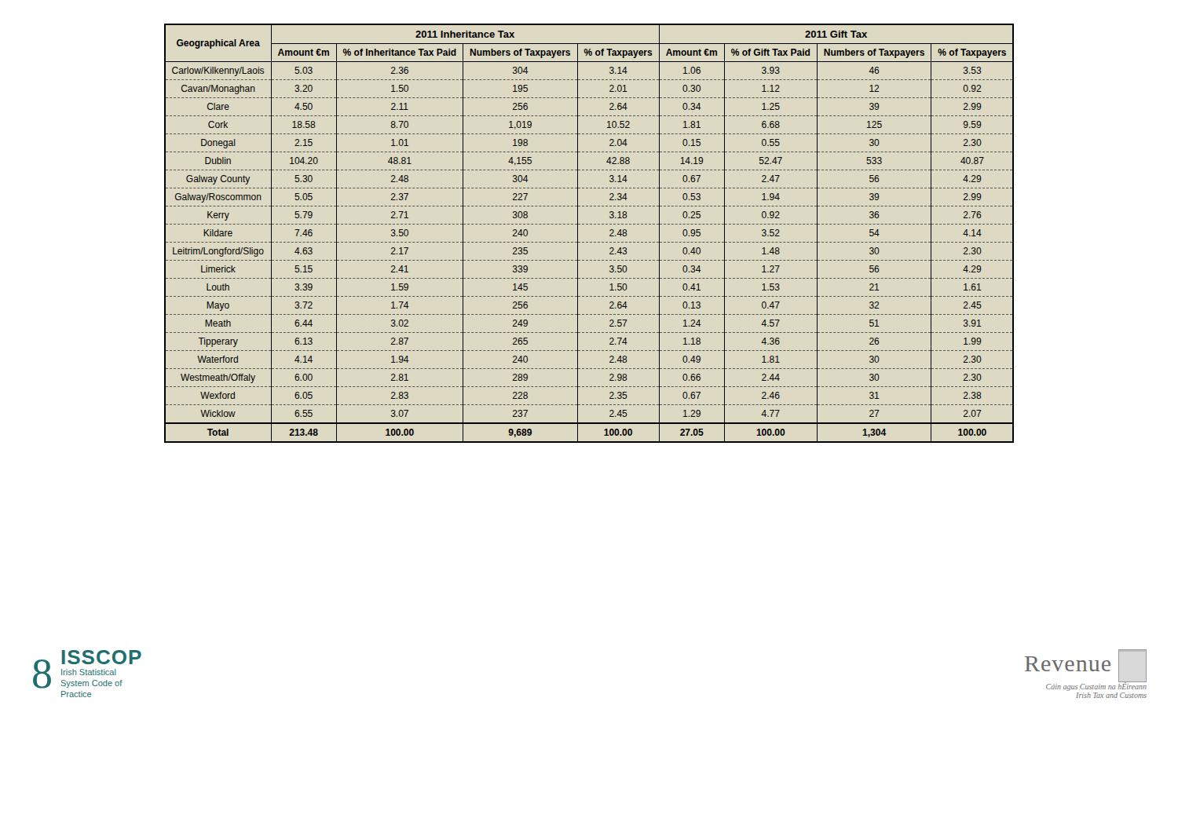| Geographical Area | 2011 Inheritance Tax | 2011 Gift Tax |
| --- | --- | --- |
| Amount €m | % of Inheritance Tax Paid | Numbers of Taxpayers | % of Taxpayers | Amount €m | % of Gift Tax Paid | Numbers of Taxpayers | % of Taxpayers |
| Carlow/Kilkenny/Laois | 5.03 | 2.36 | 304 | 3.14 | 1.06 | 3.93 | 46 | 3.53 |
| Cavan/Monaghan | 3.20 | 1.50 | 195 | 2.01 | 0.30 | 1.12 | 12 | 0.92 |
| Clare | 4.50 | 2.11 | 256 | 2.64 | 0.34 | 1.25 | 39 | 2.99 |
| Cork | 18.58 | 8.70 | 1,019 | 10.52 | 1.81 | 6.68 | 125 | 9.59 |
| Donegal | 2.15 | 1.01 | 198 | 2.04 | 0.15 | 0.55 | 30 | 2.30 |
| Dublin | 104.20 | 48.81 | 4,155 | 42.88 | 14.19 | 52.47 | 533 | 40.87 |
| Galway County | 5.30 | 2.48 | 304 | 3.14 | 0.67 | 2.47 | 56 | 4.29 |
| Galway/Roscommon | 5.05 | 2.37 | 227 | 2.34 | 0.53 | 1.94 | 39 | 2.99 |
| Kerry | 5.79 | 2.71 | 308 | 3.18 | 0.25 | 0.92 | 36 | 2.76 |
| Kildare | 7.46 | 3.50 | 240 | 2.48 | 0.95 | 3.52 | 54 | 4.14 |
| Leitrim/Longford/Sligo | 4.63 | 2.17 | 235 | 2.43 | 0.40 | 1.48 | 30 | 2.30 |
| Limerick | 5.15 | 2.41 | 339 | 3.50 | 0.34 | 1.27 | 56 | 4.29 |
| Louth | 3.39 | 1.59 | 145 | 1.50 | 0.41 | 1.53 | 21 | 1.61 |
| Mayo | 3.72 | 1.74 | 256 | 2.64 | 0.13 | 0.47 | 32 | 2.45 |
| Meath | 6.44 | 3.02 | 249 | 2.57 | 1.24 | 4.57 | 51 | 3.91 |
| Tipperary | 6.13 | 2.87 | 265 | 2.74 | 1.18 | 4.36 | 26 | 1.99 |
| Waterford | 4.14 | 1.94 | 240 | 2.48 | 0.49 | 1.81 | 30 | 2.30 |
| Westmeath/Offaly | 6.00 | 2.81 | 289 | 2.98 | 0.66 | 2.44 | 30 | 2.30 |
| Wexford | 6.05 | 2.83 | 228 | 2.35 | 0.67 | 2.46 | 31 | 2.38 |
| Wicklow | 6.55 | 3.07 | 237 | 2.45 | 1.29 | 4.77 | 27 | 2.07 |
| Total | 213.48 | 100.00 | 9,689 | 100.00 | 27.05 | 100.00 | 1,304 | 100.00 |
8
ISSCOP
Irish Statistical
System Code of
Practice
Revenue
Cáin agus Custaim na hÉireann
Irish Tax and Customs